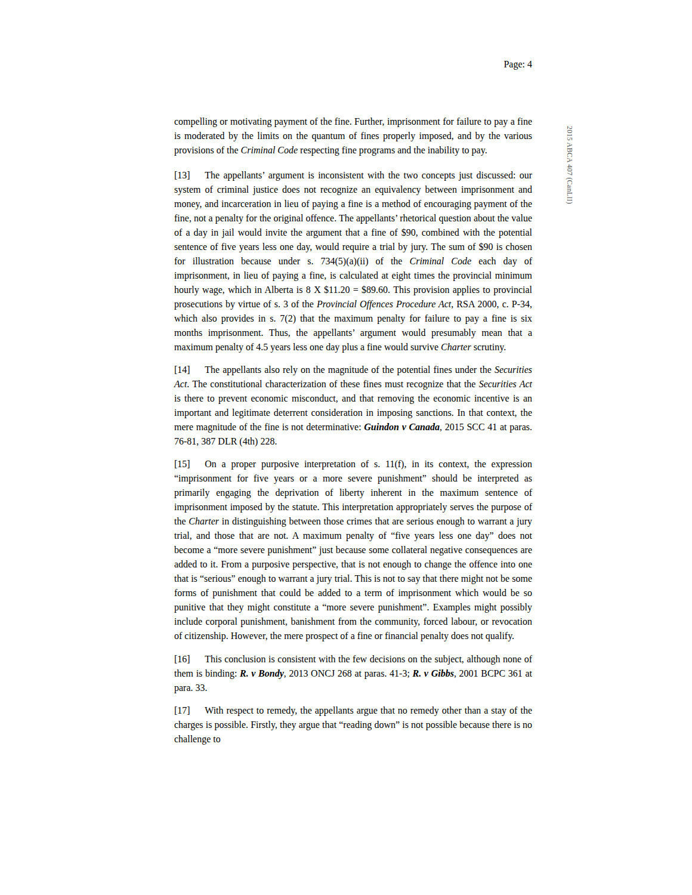Page: 4
2015 ABCA 407 (CanLII)
compelling or motivating payment of the fine. Further, imprisonment for failure to pay a fine is moderated by the limits on the quantum of fines properly imposed, and by the various provisions of the Criminal Code respecting fine programs and the inability to pay.
[13] The appellants’ argument is inconsistent with the two concepts just discussed: our system of criminal justice does not recognize an equivalency between imprisonment and money, and incarceration in lieu of paying a fine is a method of encouraging payment of the fine, not a penalty for the original offence. The appellants’ rhetorical question about the value of a day in jail would invite the argument that a fine of $90, combined with the potential sentence of five years less one day, would require a trial by jury. The sum of $90 is chosen for illustration because under s. 734(5)(a)(ii) of the Criminal Code each day of imprisonment, in lieu of paying a fine, is calculated at eight times the provincial minimum hourly wage, which in Alberta is 8 X $11.20 = $89.60. This provision applies to provincial prosecutions by virtue of s. 3 of the Provincial Offences Procedure Act, RSA 2000, c. P-34, which also provides in s. 7(2) that the maximum penalty for failure to pay a fine is six months imprisonment. Thus, the appellants’ argument would presumably mean that a maximum penalty of 4.5 years less one day plus a fine would survive Charter scrutiny.
[14] The appellants also rely on the magnitude of the potential fines under the Securities Act. The constitutional characterization of these fines must recognize that the Securities Act is there to prevent economic misconduct, and that removing the economic incentive is an important and legitimate deterrent consideration in imposing sanctions. In that context, the mere magnitude of the fine is not determinative: Guindon v Canada, 2015 SCC 41 at paras. 76-81, 387 DLR (4th) 228.
[15] On a proper purposive interpretation of s. 11(f), in its context, the expression “imprisonment for five years or a more severe punishment” should be interpreted as primarily engaging the deprivation of liberty inherent in the maximum sentence of imprisonment imposed by the statute. This interpretation appropriately serves the purpose of the Charter in distinguishing between those crimes that are serious enough to warrant a jury trial, and those that are not. A maximum penalty of “five years less one day” does not become a “more severe punishment” just because some collateral negative consequences are added to it. From a purposive perspective, that is not enough to change the offence into one that is “serious” enough to warrant a jury trial. This is not to say that there might not be some forms of punishment that could be added to a term of imprisonment which would be so punitive that they might constitute a “more severe punishment”. Examples might possibly include corporal punishment, banishment from the community, forced labour, or revocation of citizenship. However, the mere prospect of a fine or financial penalty does not qualify.
[16] This conclusion is consistent with the few decisions on the subject, although none of them is binding: R. v Bondy, 2013 ONCJ 268 at paras. 41-3; R. v Gibbs, 2001 BCPC 361 at para. 33.
[17] With respect to remedy, the appellants argue that no remedy other than a stay of the charges is possible. Firstly, they argue that “reading down” is not possible because there is no challenge to